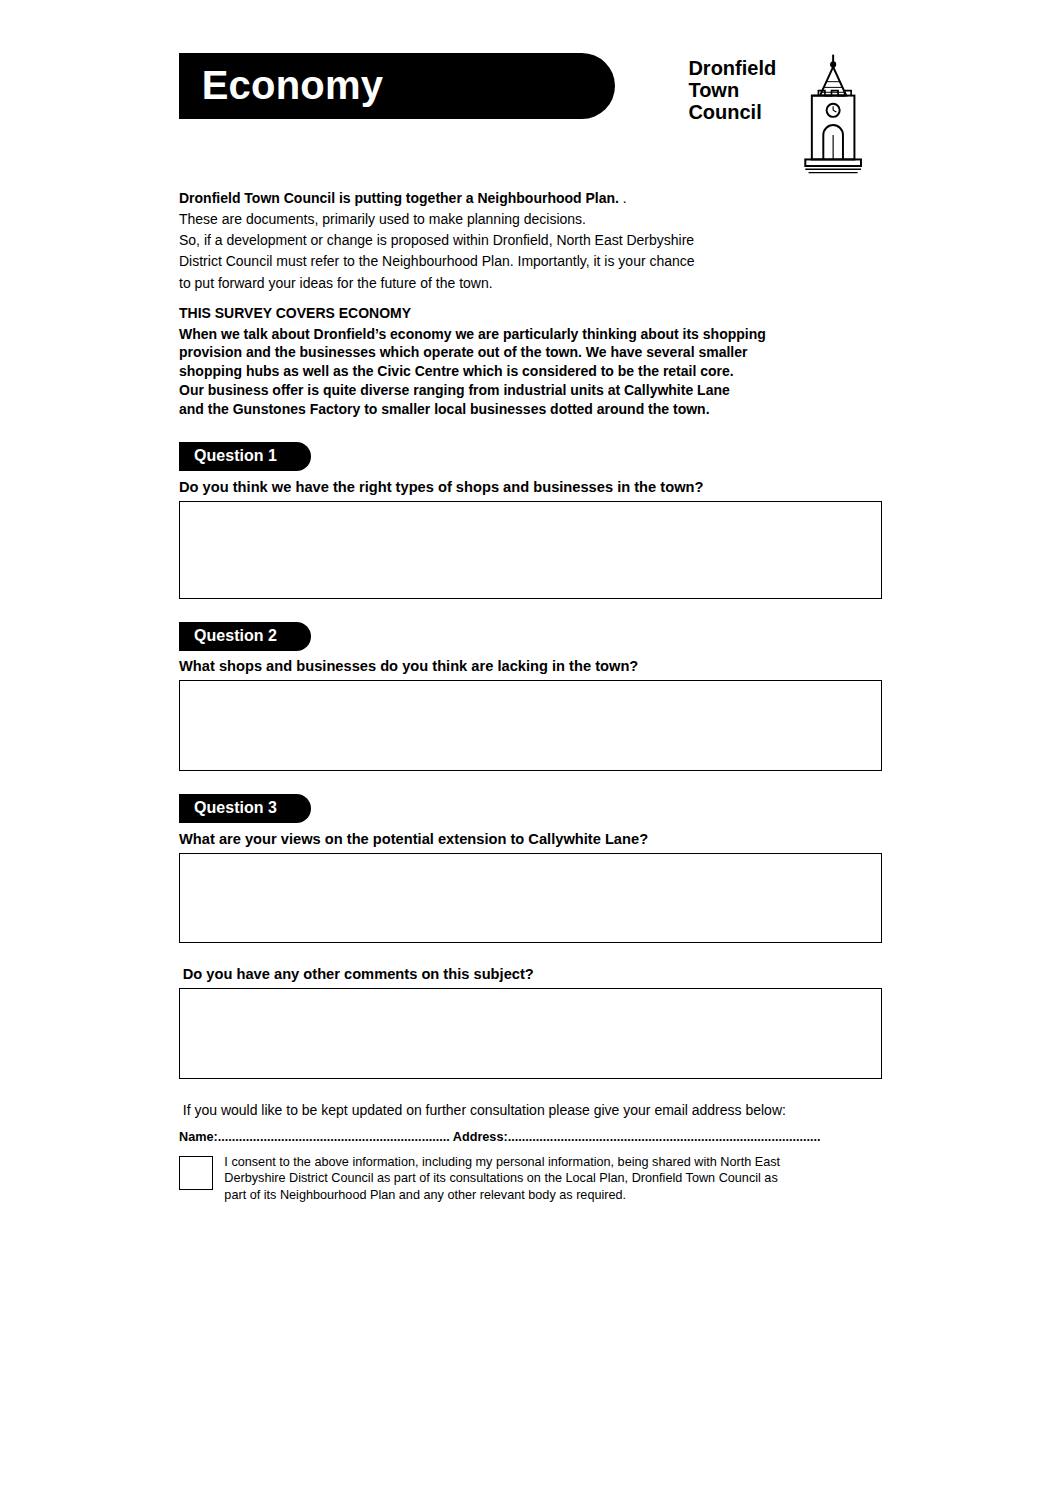Economy
Dronfield
Town
Council
Dronfield Town Council is putting together a Neighbourhood Plan. .
These are documents, primarily used to make planning decisions.
So, if a development or change is proposed within Dronfield, North East Derbyshire
District Council must refer to the Neighbourhood Plan. Importantly, it is your chance
to put forward your ideas for the future of the town.
THIS SURVEY COVERS ECONOMY
When we talk about Dronfield’s economy we are particularly thinking about its shopping
provision and the businesses which operate out of the town. We have several smaller
shopping hubs as well as the Civic Centre which is considered to be the retail core.
Our business offer is quite diverse ranging from industrial units at Callywhite Lane
and the Gunstones Factory to smaller local businesses dotted around the town.
Question 1
Do you think we have the right types of shops and businesses in the town?
Question 2
What shops and businesses do you think are lacking in the town?
Question 3
What are your views on the potential extension to Callywhite Lane?
Do you have any other comments on this subject?
If you would like to be kept updated on further consultation please give your email address below:
Name:.................................................................. Address:.........................................................................................
I consent to the above information, including my personal information, being shared with North East
Derbyshire District Council as part of its consultations on the Local Plan, Dronfield Town Council as
part of its Neighbourhood Plan and any other relevant body as required.